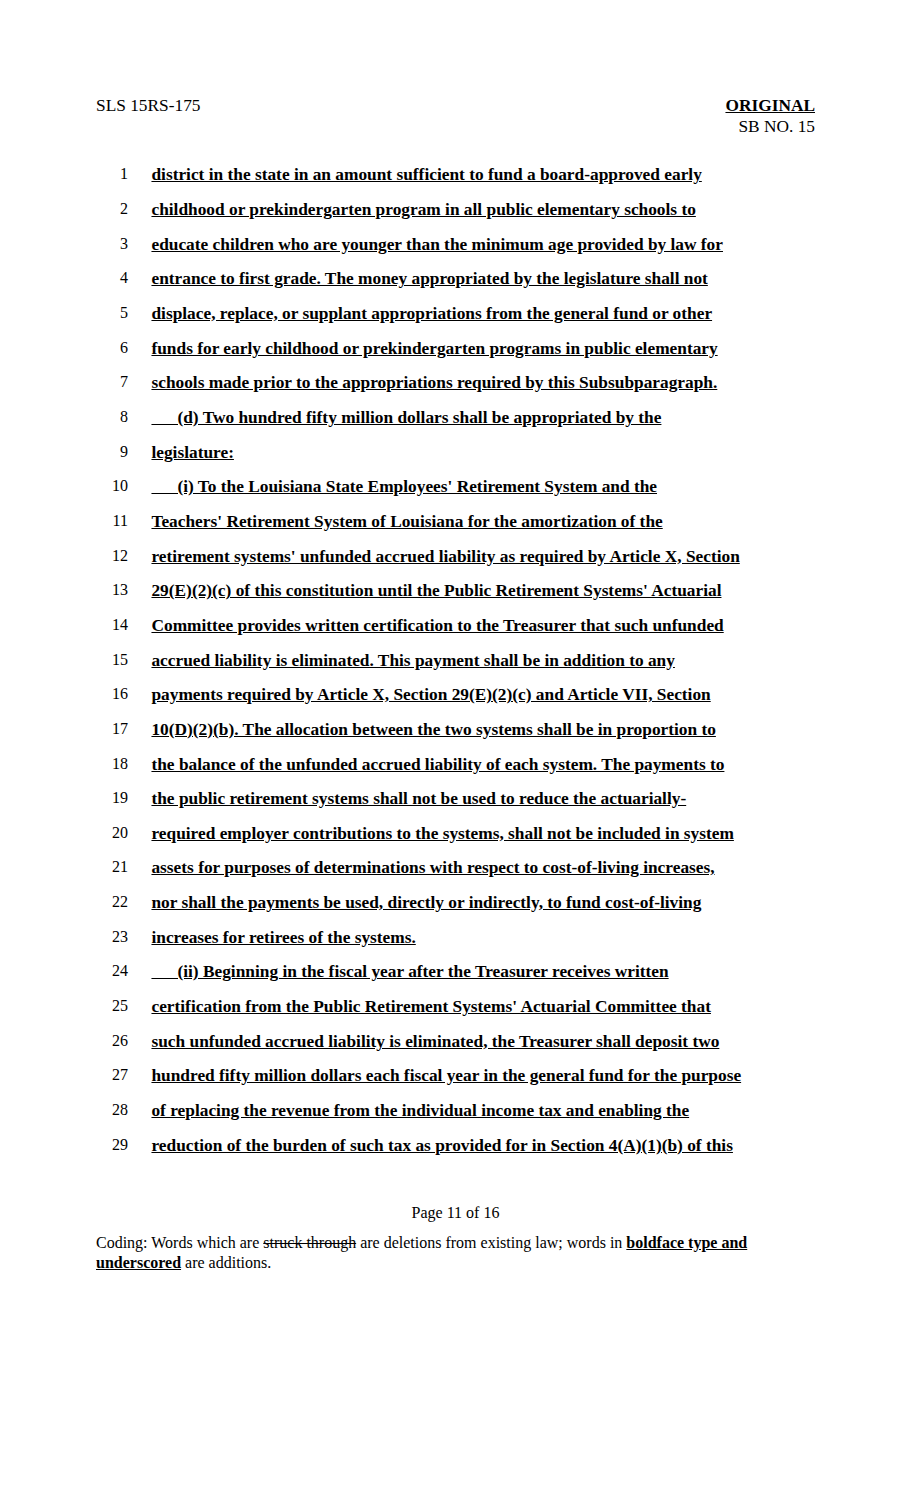SLS 15RS-175
ORIGINAL
SB NO. 15
district in the state in an amount sufficient to fund a board-approved early
childhood or prekindergarten program in all public elementary schools to
educate children who are younger than the minimum age provided by law for
entrance to first grade. The money appropriated by the legislature shall not
displace, replace, or supplant appropriations from the general fund or other
funds for early childhood or prekindergarten programs in public elementary
schools made prior to the appropriations required by this Subsubparagraph.
(d) Two hundred fifty million dollars shall be appropriated by the
legislature:
(i) To the Louisiana State Employees' Retirement System and the
Teachers' Retirement System of Louisiana for the amortization of the
retirement systems' unfunded accrued liability as required by Article X, Section
29(E)(2)(c) of this constitution until the Public Retirement Systems' Actuarial
Committee provides written certification to the Treasurer that such unfunded
accrued liability is eliminated. This payment shall be in addition to any
payments required by Article X, Section 29(E)(2)(c) and Article VII, Section
10(D)(2)(b). The allocation between the two systems shall be in proportion to
the balance of the unfunded accrued liability of each system. The payments to
the public retirement systems shall not be used to reduce the actuarially-
required employer contributions to the systems, shall not be included in system
assets for purposes of determinations with respect to cost-of-living increases,
nor shall the payments be used, directly or indirectly, to fund cost-of-living
increases for retirees of the systems.
(ii) Beginning in the fiscal year after the Treasurer receives written
certification from the Public Retirement Systems' Actuarial Committee that
such unfunded accrued liability is eliminated, the Treasurer shall deposit two
hundred fifty million dollars each fiscal year in the general fund for the purpose
of replacing the revenue from the individual income tax and enabling the
reduction of the burden of such tax as provided for in Section 4(A)(1)(b) of this
Page 11 of 16
Coding: Words which are struck through are deletions from existing law; words in boldface type and underscored are additions.